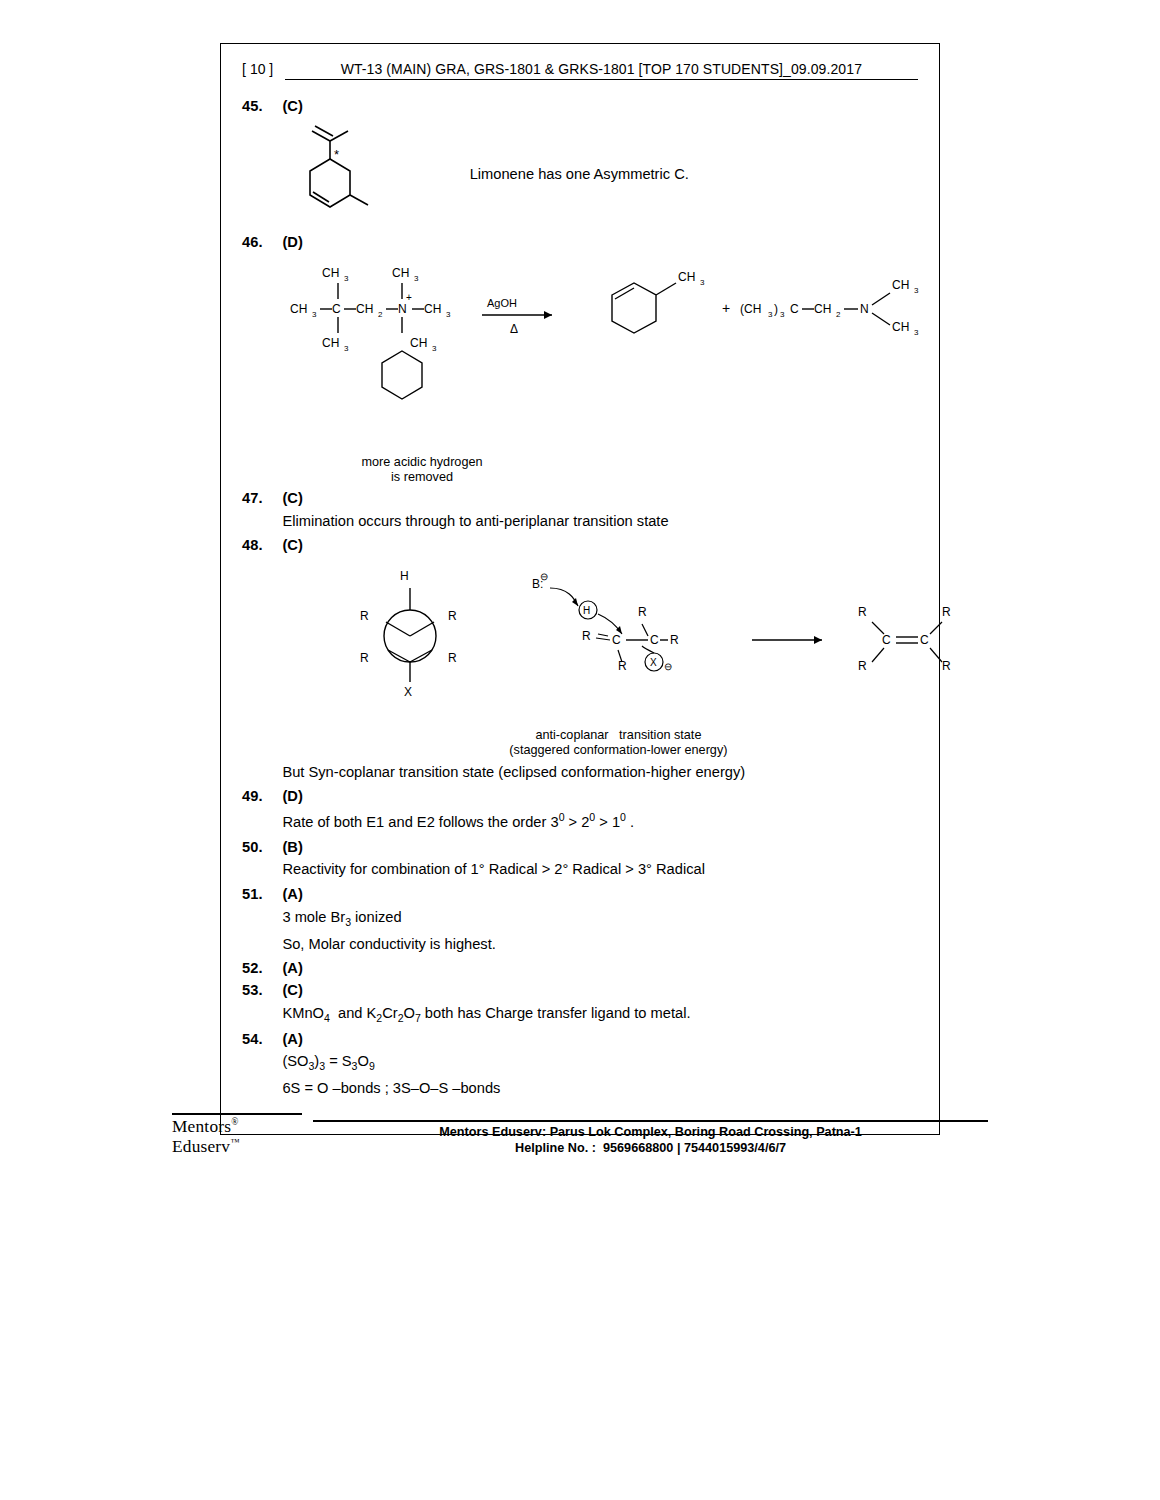[ 10 ]
WT-13 (MAIN) GRA, GRS-1801 & GRKS-1801 [TOP 170 STUDENTS]_09.09.2017
45.
(C)
*
Limonene has one Asymmetric C.
46.
(D)
CH3 CH3 CH3 C CH2 N + CH3 CH3 CH3 AgOH Δ CH3 + (CH3)3 C CH2 N CH3 CH3
more acidic hydrogen
is removed
47.
(C)
Elimination occurs through to anti-periplanar transition state
48.
(C)
H R R R R X B: ⊖ H C C R R R R X ⊖ C C R R R R
anti-coplanar transition state
(staggered conformation-lower energy)
But Syn-coplanar transition state (eclipsed conformation-higher energy)
49.
(D)
Rate of both E1 and E2 follows the order 30 > 20 > 10 .
50.
(B)
Reactivity for combination of 1° Radical > 2° Radical > 3° Radical
51.
(A)
3 mole Br3 ionized
So, Molar conductivity is highest.
52.
(A)
53.
(C)
KMnO4 and K2 Cr2 O7 both has Charge transfer ligand to metal.
54.
(A)
(SO3)3 = S3 O9
6S = O –bonds ; 3S–O–S –bonds
Mentors® Eduserv™
Mentors Eduserv: Parus Lok Complex, Boring Road Crossing, Patna-1
Helpline No. : 9569668800 | 7544015993/4/6/7